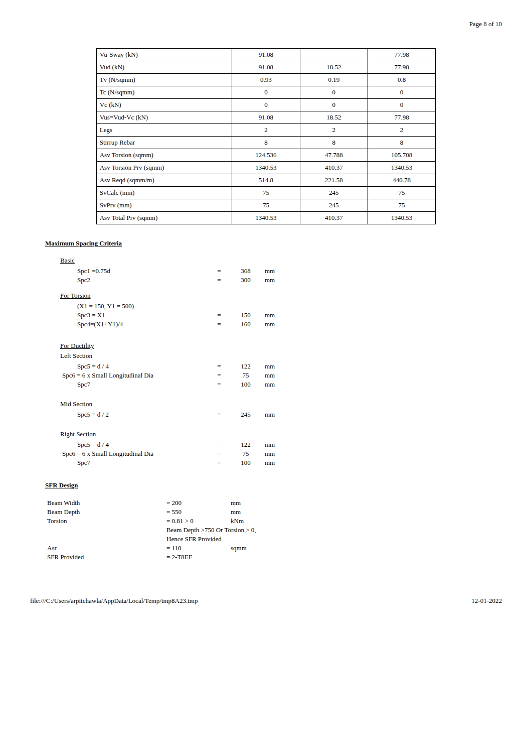Page 8 of 10
| Vu-Sway (kN) | 91.08 | | 77.98 |
| Vud (kN) | 91.08 | 18.52 | 77.98 |
| Tv (N/sqmm) | 0.93 | 0.19 | 0.8 |
| Tc (N/sqmm) | 0 | 0 | 0 |
| Vc (kN) | 0 | 0 | 0 |
| Vus=Vud-Vc (kN) | 91.08 | 18.52 | 77.98 |
| Legs | 2 | 2 | 2 |
| Stirrup Rebar | 8 | 8 | 8 |
| Asv Torsion (sqmm) | 124.536 | 47.788 | 105.708 |
| Asv Torsion Prv (sqmm) | 1340.53 | 410.37 | 1340.53 |
| Asv Reqd (sqmm/m) | 514.8 | 221.58 | 440.78 |
| SvCalc (mm) | 75 | 245 | 75 |
| SvPrv (mm) | 75 | 245 | 75 |
| Asv Total Prv (sqmm) | 1340.53 | 410.37 | 1340.53 |
Maximum Spacing Criteria
Basic
| Spc1 =0.75d | = | 368 | mm |
| Spc2 | = | 300 | mm |
For Torsion
| (X1 = 150, Y1 = 500) | | | |
| Spc3 = X1 | = | 150 | mm |
| Spc4=(X1+Y1)/4 | = | 160 | mm |
For Ductility
Left Section
| Spc5 = d / 4 | = | 122 | mm |
| Spc6 = 6 x Small Longitudinal Dia | = | 75 | mm |
| Spc7 | = | 100 | mm |
Mid Section
| Spc5 = d / 2 | = | 245 | mm |
Right Section
| Spc5 = d / 4 | = | 122 | mm |
| Spc6 = 6 x Small Longitudinal Dia | = | 75 | mm |
| Spc7 | = | 100 | mm |
SFR Design
| Beam Width | = 200 | mm |
| Beam Depth | = 550 | mm |
| Torsion | = 0.81 > 0 | kNm |
| | Beam Depth >750 Or Torsion > 0, |
| | Hence SFR Provided |
| Asr | = 110 | sqmm |
| SFR Provided | = 2-T8EF | |
file:///C:/Users/arpitchawla/AppData/Local/Temp/tmp8A23.tmp
12-01-2022